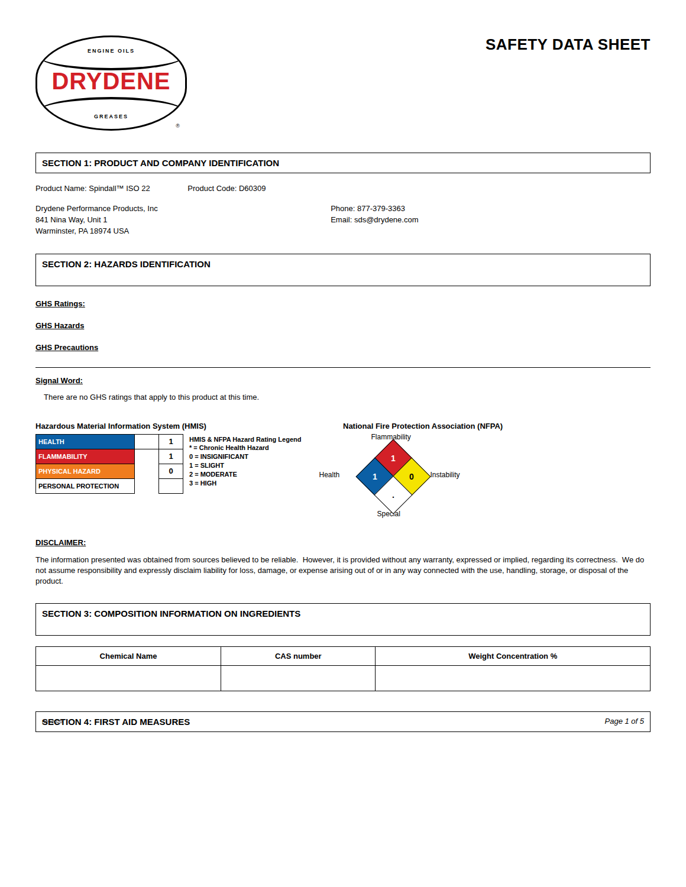ENGINE OILS
DRYDENE
GREASES
®
SAFETY DATA SHEET
SECTION 1: PRODUCT AND COMPANY IDENTIFICATION
Product Name: Spindall™ ISO 22 Product Code: D60309
| Drydene Performance Products, Inc 841 Nina Way, Unit 1 Warminster, PA 18974 USA | Phone: 877-379-3363 Email: sds@drydene.com |
SECTION 2: HAZARDS IDENTIFICATION
GHS Ratings:
GHS Hazards
GHS Precautions
Signal Word:
There are no GHS ratings that apply to this product at this time.
Hazardous Material Information System (HMIS)
National Fire Protection Association (NFPA)
| HEALTH | | 1 |
| FLAMMABILITY | | 1 |
| PHYSICAL HAZARD | | 0 |
| PERSONAL PROTECTION | | |
HMIS & NFPA Hazard Rating Legend
* = Chronic Health Hazard
0 = INSIGNIFICANT
1 = SLIGHT
2 = MODERATE
3 = HIGH
Flammability
Health
Instability
Special
1
1
0
.
DISCLAIMER:
The information presented was obtained from sources believed to be reliable. However, it is provided without any warranty, expressed or implied, regarding its correctness. We do not assume responsibility and expressly disclaim liability for loss, damage, or expense arising out of or in any way connected with the use, handling, storage, or disposal of the product.
SECTION 3: COMPOSITION INFORMATION ON INGREDIENTS
| Chemical Name | CAS number | Weight Concentration % |
| --- | --- | --- |
Rev 2020 SECTION 4: FIRST AID MEASURES Page 1 of 5